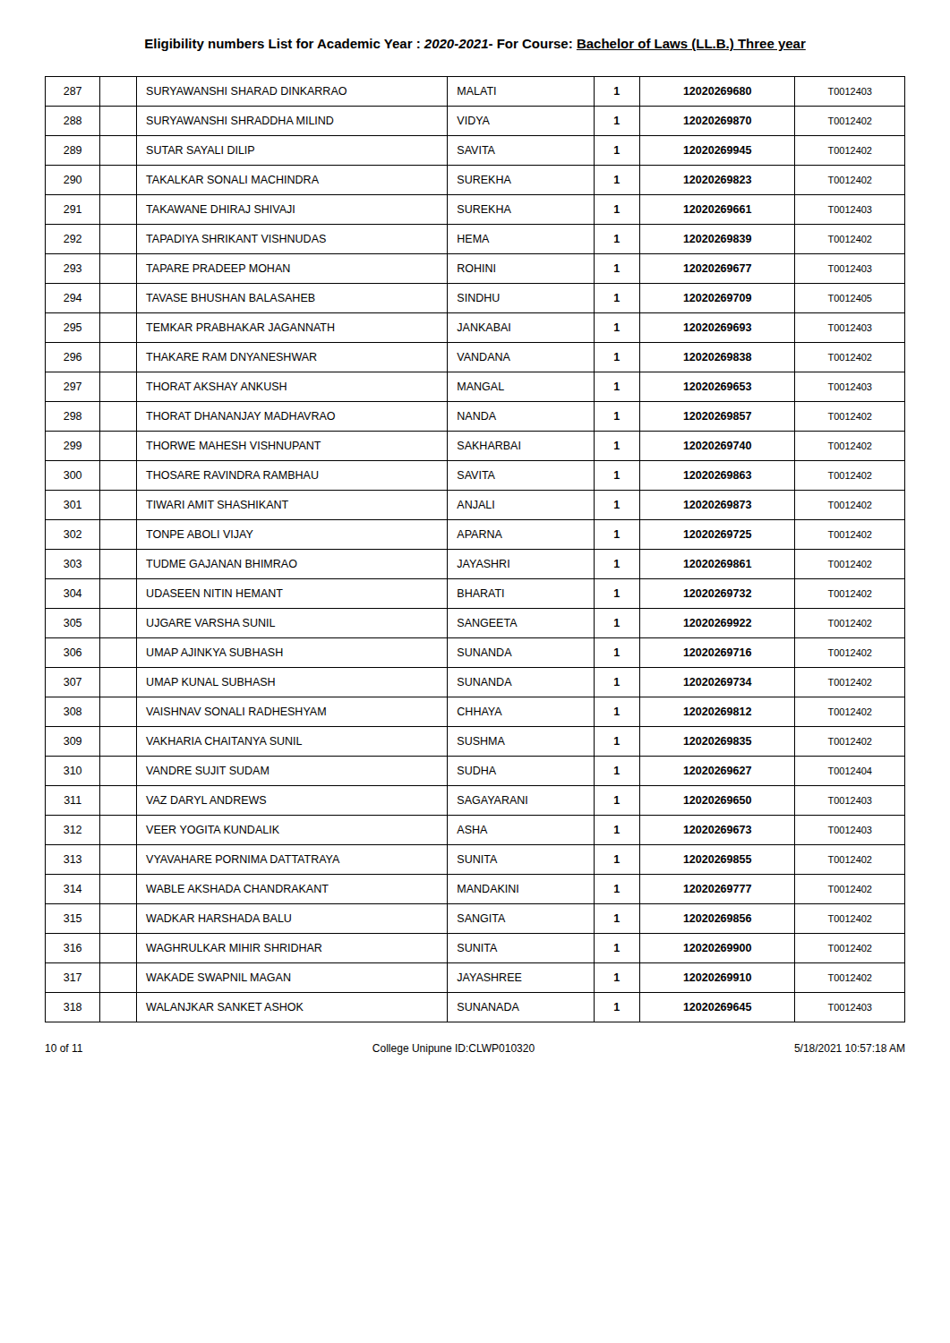Eligibility numbers List for Academic Year : 2020-2021- For Course: Bachelor of Laws (LL.B.) Three year
| 287 | | SURYAWANSHI SHARAD DINKARRAO | MALATI | 1 | 12020269680 | T0012403 |
| 288 | | SURYAWANSHI SHRADDHA MILIND | VIDYA | 1 | 12020269870 | T0012402 |
| 289 | | SUTAR SAYALI DILIP | SAVITA | 1 | 12020269945 | T0012402 |
| 290 | | TAKALKAR SONALI MACHINDRA | SUREKHA | 1 | 12020269823 | T0012402 |
| 291 | | TAKAWANE DHIRAJ SHIVAJI | SUREKHA | 1 | 12020269661 | T0012403 |
| 292 | | TAPADIYA SHRIKANT VISHNUDAS | HEMA | 1 | 12020269839 | T0012402 |
| 293 | | TAPARE PRADEEP MOHAN | ROHINI | 1 | 12020269677 | T0012403 |
| 294 | | TAVASE BHUSHAN BALASAHEB | SINDHU | 1 | 12020269709 | T0012405 |
| 295 | | TEMKAR PRABHAKAR JAGANNATH | JANKABAI | 1 | 12020269693 | T0012403 |
| 296 | | THAKARE RAM DNYANESHWAR | VANDANA | 1 | 12020269838 | T0012402 |
| 297 | | THORAT AKSHAY ANKUSH | MANGAL | 1 | 12020269653 | T0012403 |
| 298 | | THORAT DHANANJAY MADHAVRAO | NANDA | 1 | 12020269857 | T0012402 |
| 299 | | THORWE MAHESH VISHNUPANT | SAKHARBAI | 1 | 12020269740 | T0012402 |
| 300 | | THOSARE RAVINDRA RAMBHAU | SAVITA | 1 | 12020269863 | T0012402 |
| 301 | | TIWARI AMIT SHASHIKANT | ANJALI | 1 | 12020269873 | T0012402 |
| 302 | | TONPE ABOLI VIJAY | APARNA | 1 | 12020269725 | T0012402 |
| 303 | | TUDME GAJANAN BHIMRAO | JAYASHRI | 1 | 12020269861 | T0012402 |
| 304 | | UDASEEN NITIN HEMANT | BHARATI | 1 | 12020269732 | T0012402 |
| 305 | | UJGARE VARSHA SUNIL | SANGEETA | 1 | 12020269922 | T0012402 |
| 306 | | UMAP AJINKYA SUBHASH | SUNANDA | 1 | 12020269716 | T0012402 |
| 307 | | UMAP KUNAL SUBHASH | SUNANDA | 1 | 12020269734 | T0012402 |
| 308 | | VAISHNAV SONALI RADHESHYAM | CHHAYA | 1 | 12020269812 | T0012402 |
| 309 | | VAKHARIA CHAITANYA SUNIL | SUSHMA | 1 | 12020269835 | T0012402 |
| 310 | | VANDRE SUJIT SUDAM | SUDHA | 1 | 12020269627 | T0012404 |
| 311 | | VAZ DARYL ANDREWS | SAGAYARANI | 1 | 12020269650 | T0012403 |
| 312 | | VEER YOGITA KUNDALIK | ASHA | 1 | 12020269673 | T0012403 |
| 313 | | VYAVAHARE PORNIMA DATTATRAYA | SUNITA | 1 | 12020269855 | T0012402 |
| 314 | | WABLE AKSHADA CHANDRAKANT | MANDAKINI | 1 | 12020269777 | T0012402 |
| 315 | | WADKAR HARSHADA BALU | SANGITA | 1 | 12020269856 | T0012402 |
| 316 | | WAGHRULKAR MIHIR SHRIDHAR | SUNITA | 1 | 12020269900 | T0012402 |
| 317 | | WAKADE SWAPNIL MAGAN | JAYASHREE | 1 | 12020269910 | T0012402 |
| 318 | | WALANJKAR SANKET ASHOK | SUNANADA | 1 | 12020269645 | T0012403 |
10 of 11
College Unipune ID:CLWP010320
5/18/2021 10:57:18 AM